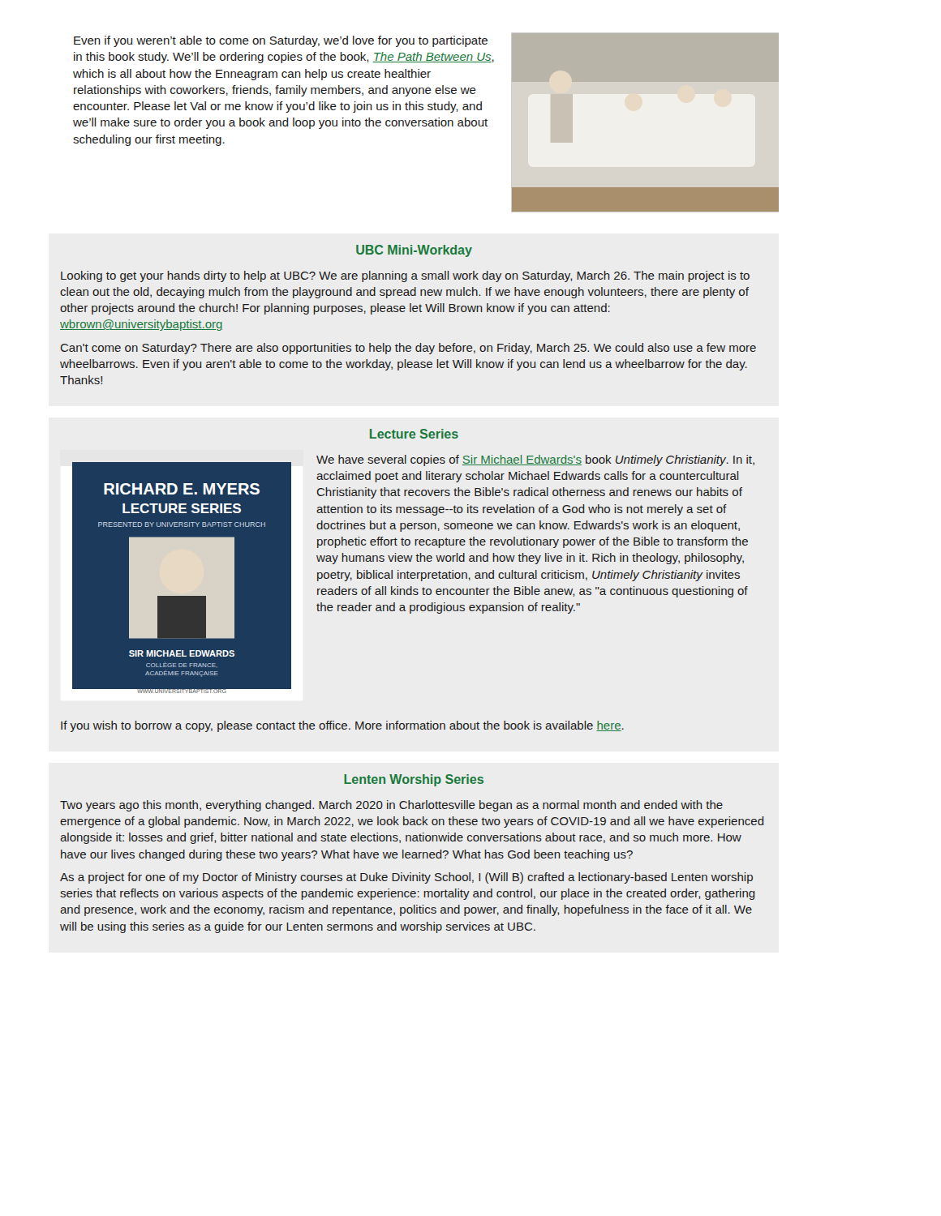Even if you weren’t able to come on Saturday, we’d love for you to participate in this book study. We’ll be ordering copies of the book, The Path Between Us, which is all about how the Enneagram can help us create healthier relationships with coworkers, friends, family members, and anyone else we encounter. Please let Val or me know if you’d like to join us in this study, and we’ll make sure to order you a book and loop you into the conversation about scheduling our first meeting.
UBC Mini-Workday
Looking to get your hands dirty to help at UBC? We are planning a small work day on Saturday, March 26. The main project is to clean out the old, decaying mulch from the playground and spread new mulch. If we have enough volunteers, there are plenty of other projects around the church! For planning purposes, please let Will Brown know if you can attend: wbrown@universitybaptist.org
Can't come on Saturday? There are also opportunities to help the day before, on Friday, March 25. We could also use a few more wheelbarrows. Even if you aren't able to come to the workday, please let Will know if you can lend us a wheelbarrow for the day. Thanks!
Lecture Series
We have several copies of Sir Michael Edwards's book Untimely Christianity. In it, acclaimed poet and literary scholar Michael Edwards calls for a countercultural Christianity that recovers the Bible's radical otherness and renews our habits of attention to its message--to its revelation of a God who is not merely a set of doctrines but a person, someone we can know. Edwards's work is an eloquent, prophetic effort to recapture the revolutionary power of the Bible to transform the way humans view the world and how they live in it. Rich in theology, philosophy, poetry, biblical interpretation, and cultural criticism, Untimely Christianity invites readers of all kinds to encounter the Bible anew, as "a continuous questioning of the reader and a prodigious expansion of reality."
If you wish to borrow a copy, please contact the office. More information about the book is available here.
Lenten Worship Series
Two years ago this month, everything changed. March 2020 in Charlottesville began as a normal month and ended with the emergence of a global pandemic. Now, in March 2022, we look back on these two years of COVID-19 and all we have experienced alongside it: losses and grief, bitter national and state elections, nationwide conversations about race, and so much more. How have our lives changed during these two years? What have we learned? What has God been teaching us?
As a project for one of my Doctor of Ministry courses at Duke Divinity School, I (Will B) crafted a lectionary-based Lenten worship series that reflects on various aspects of the pandemic experience: mortality and control, our place in the created order, gathering and presence, work and the economy, racism and repentance, politics and power, and finally, hopefulness in the face of it all. We will be using this series as a guide for our Lenten sermons and worship services at UBC.